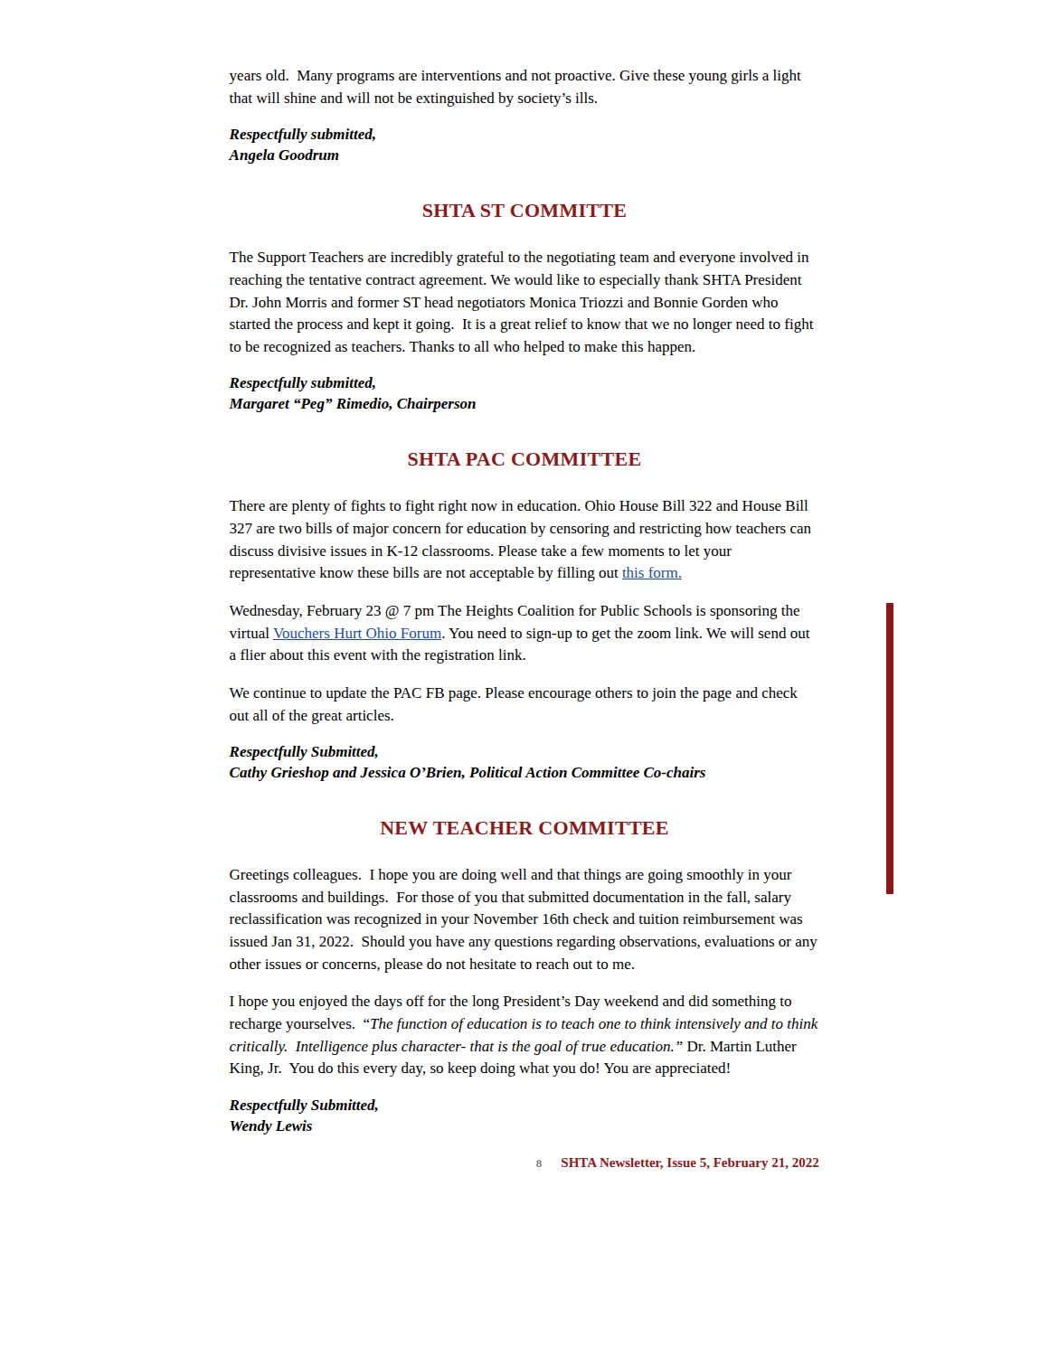years old. Many programs are interventions and not proactive. Give these young girls a light that will shine and will not be extinguished by society’s ills.
Respectfully submitted,
Angela Goodrum
SHTA ST COMMITTE
The Support Teachers are incredibly grateful to the negotiating team and everyone involved in reaching the tentative contract agreement. We would like to especially thank SHTA President Dr. John Morris and former ST head negotiators Monica Triozzi and Bonnie Gorden who started the process and kept it going. It is a great relief to know that we no longer need to fight to be recognized as teachers. Thanks to all who helped to make this happen.
Respectfully submitted,
Margaret “Peg” Rimedio, Chairperson
SHTA PAC COMMITTEE
There are plenty of fights to fight right now in education. Ohio House Bill 322 and House Bill 327 are two bills of major concern for education by censoring and restricting how teachers can discuss divisive issues in K-12 classrooms. Please take a few moments to let your representative know these bills are not acceptable by filling out this form.
Wednesday, February 23 @ 7 pm The Heights Coalition for Public Schools is sponsoring the virtual Vouchers Hurt Ohio Forum. You need to sign-up to get the zoom link. We will send out a flier about this event with the registration link.
We continue to update the PAC FB page. Please encourage others to join the page and check out all of the great articles.
Respectfully Submitted,
Cathy Grieshop and Jessica O’Brien, Political Action Committee Co-chairs
NEW TEACHER COMMITTEE
Greetings colleagues. I hope you are doing well and that things are going smoothly in your classrooms and buildings. For those of you that submitted documentation in the fall, salary reclassification was recognized in your November 16th check and tuition reimbursement was issued Jan 31, 2022. Should you have any questions regarding observations, evaluations or any other issues or concerns, please do not hesitate to reach out to me.
I hope you enjoyed the days off for the long President’s Day weekend and did something to recharge yourselves. “The function of education is to teach one to think intensively and to think critically. Intelligence plus character- that is the goal of true education.” Dr. Martin Luther King, Jr. You do this every day, so keep doing what you do! You are appreciated!
Respectfully Submitted,
Wendy Lewis
8
SHTA Newsletter, Issue 5, February 21, 2022